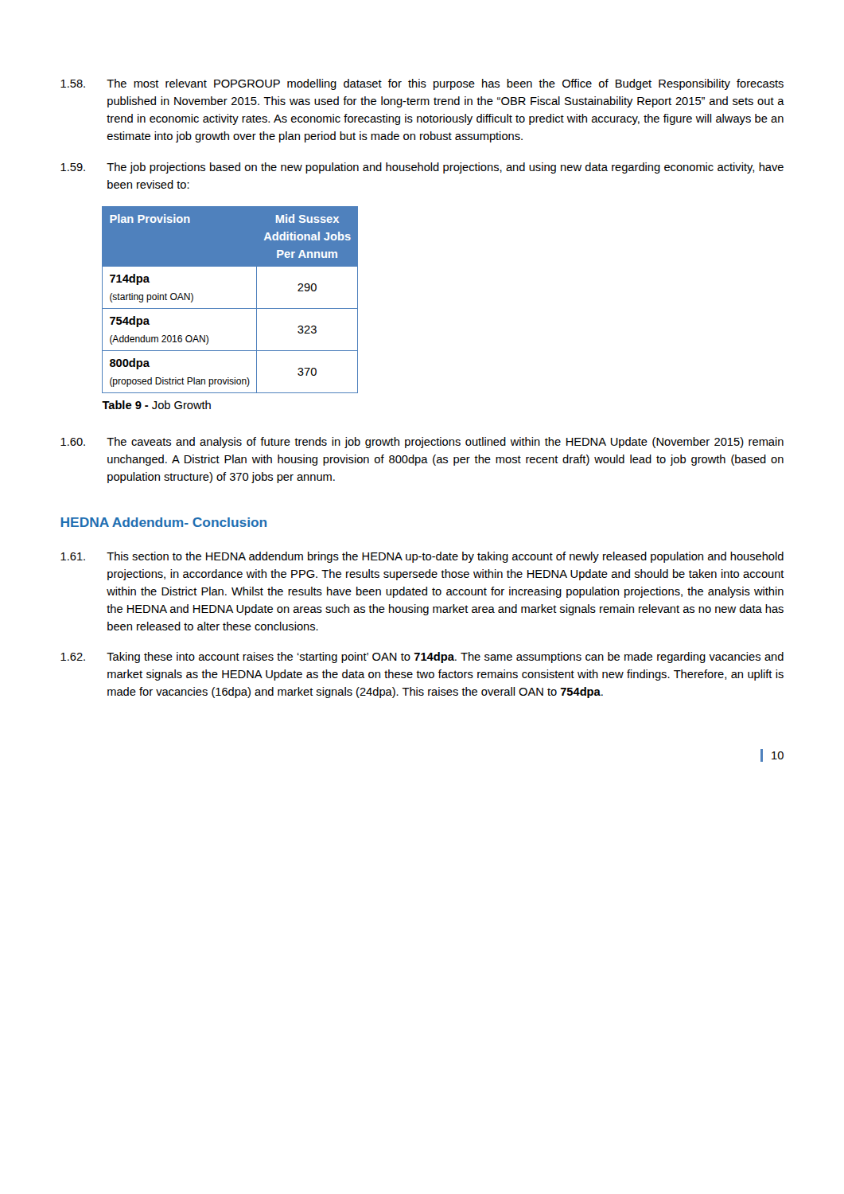1.58. The most relevant POPGROUP modelling dataset for this purpose has been the Office of Budget Responsibility forecasts published in November 2015. This was used for the long-term trend in the “OBR Fiscal Sustainability Report 2015” and sets out a trend in economic activity rates. As economic forecasting is notoriously difficult to predict with accuracy, the figure will always be an estimate into job growth over the plan period but is made on robust assumptions.
1.59. The job projections based on the new population and household projections, and using new data regarding economic activity, have been revised to:
| Plan Provision | Mid Sussex Additional Jobs Per Annum |
| --- | --- |
| 714dpa (starting point OAN) | 290 |
| 754dpa (Addendum 2016 OAN) | 323 |
| 800dpa (proposed District Plan provision) | 370 |
Table 9 - Job Growth
1.60. The caveats and analysis of future trends in job growth projections outlined within the HEDNA Update (November 2015) remain unchanged. A District Plan with housing provision of 800dpa (as per the most recent draft) would lead to job growth (based on population structure) of 370 jobs per annum.
HEDNA Addendum- Conclusion
1.61. This section to the HEDNA addendum brings the HEDNA up-to-date by taking account of newly released population and household projections, in accordance with the PPG. The results supersede those within the HEDNA Update and should be taken into account within the District Plan. Whilst the results have been updated to account for increasing population projections, the analysis within the HEDNA and HEDNA Update on areas such as the housing market area and market signals remain relevant as no new data has been released to alter these conclusions.
1.62. Taking these into account raises the ‘starting point’ OAN to 714dpa. The same assumptions can be made regarding vacancies and market signals as the HEDNA Update as the data on these two factors remains consistent with new findings. Therefore, an uplift is made for vacancies (16dpa) and market signals (24dpa). This raises the overall OAN to 754dpa.
10